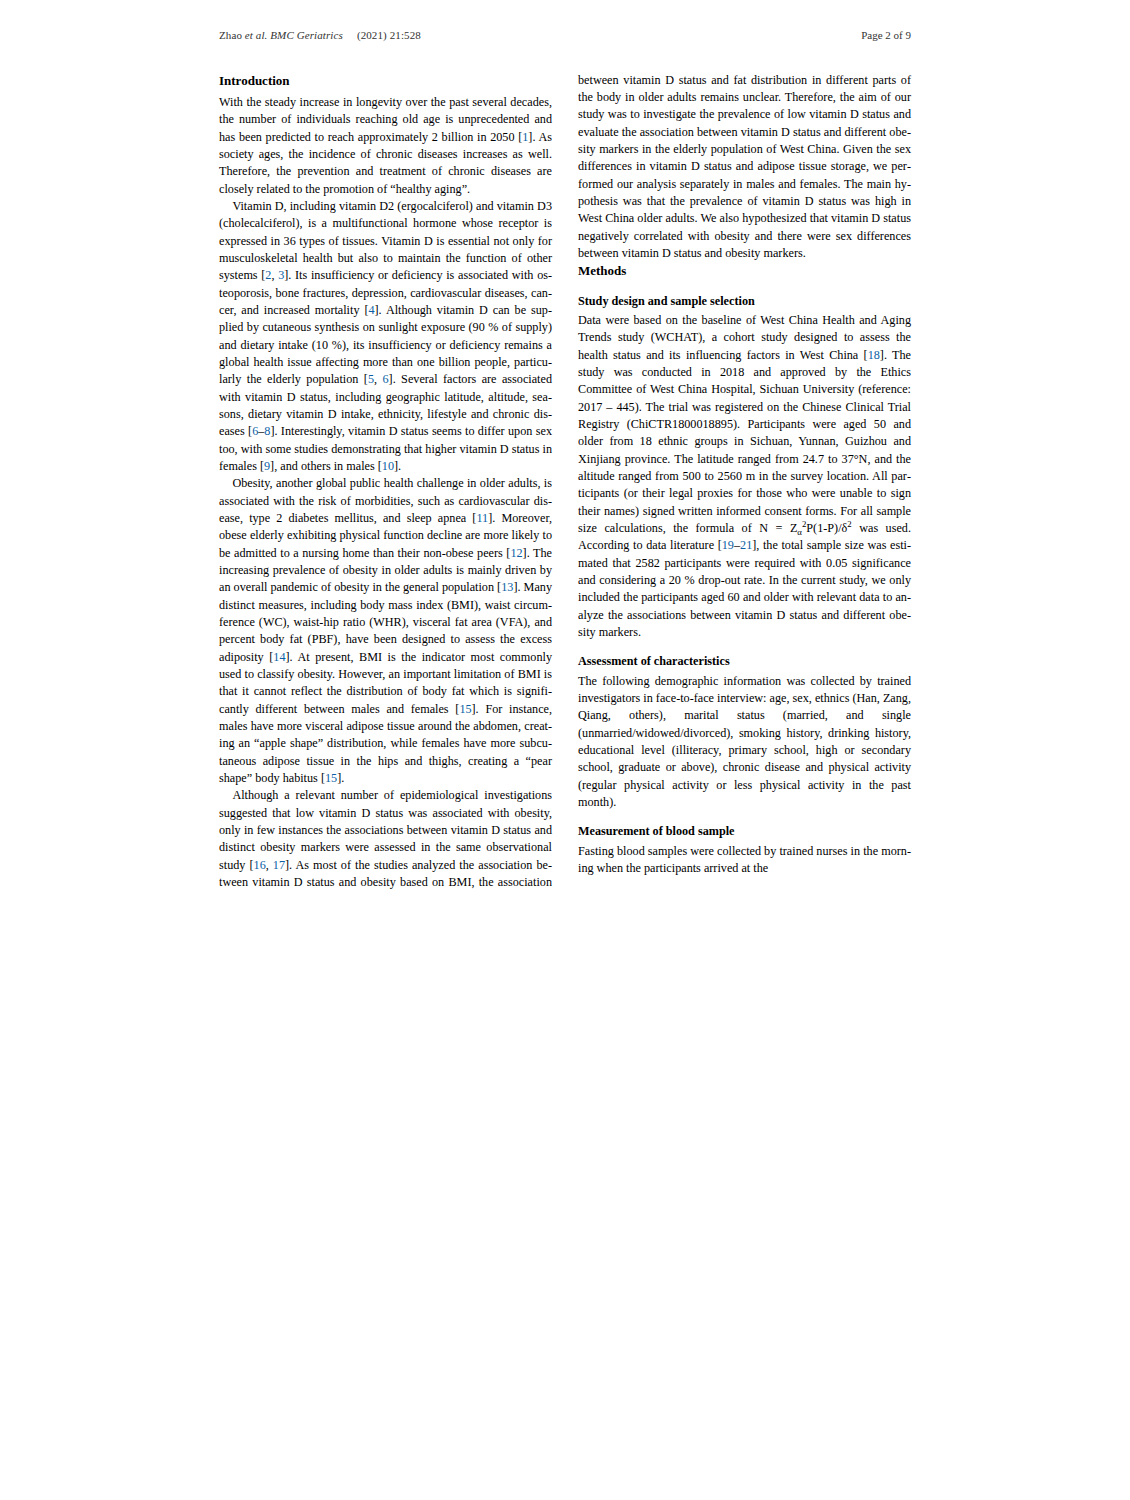Zhao et al. BMC Geriatrics(2021) 21:528
Page 2 of 9
Introduction
With the steady increase in longevity over the past several decades, the number of individuals reaching old age is unprecedented and has been predicted to reach approximately 2 billion in 2050 [1]. As society ages, the incidence of chronic diseases increases as well. Therefore, the prevention and treatment of chronic diseases are closely related to the promotion of “healthy aging”.
Vitamin D, including vitamin D2 (ergocalciferol) and vitamin D3 (cholecalciferol), is a multifunctional hormone whose receptor is expressed in 36 types of tissues. Vitamin D is essential not only for musculoskeletal health but also to maintain the function of other systems [2, 3]. Its insufficiency or deficiency is associated with osteoporosis, bone fractures, depression, cardiovascular diseases, cancer, and increased mortality [4]. Although vitamin D can be supplied by cutaneous synthesis on sunlight exposure (90 % of supply) and dietary intake (10 %), its insufficiency or deficiency remains a global health issue affecting more than one billion people, particularly the elderly population [5, 6]. Several factors are associated with vitamin D status, including geographic latitude, altitude, seasons, dietary vitamin D intake, ethnicity, lifestyle and chronic diseases [6–8]. Interestingly, vitamin D status seems to differ upon sex too, with some studies demonstrating that higher vitamin D status in females [9], and others in males [10].
Obesity, another global public health challenge in older adults, is associated with the risk of morbidities, such as cardiovascular disease, type 2 diabetes mellitus, and sleep apnea [11]. Moreover, obese elderly exhibiting physical function decline are more likely to be admitted to a nursing home than their non-obese peers [12]. The increasing prevalence of obesity in older adults is mainly driven by an overall pandemic of obesity in the general population [13]. Many distinct measures, including body mass index (BMI), waist circumference (WC), waist-hip ratio (WHR), visceral fat area (VFA), and percent body fat (PBF), have been designed to assess the excess adiposity [14]. At present, BMI is the indicator most commonly used to classify obesity. However, an important limitation of BMI is that it cannot reflect the distribution of body fat which is significantly different between males and females [15]. For instance, males have more visceral adipose tissue around the abdomen, creating an “apple shape” distribution, while females have more subcutaneous adipose tissue in the hips and thighs, creating a “pear shape” body habitus [15].
Although a relevant number of epidemiological investigations suggested that low vitamin D status was associated with obesity, only in few instances the associations between vitamin D status and distinct obesity markers were assessed in the same observational study [16, 17]. As most of the studies analyzed the association between vitamin D status and obesity based on BMI, the association between vitamin D status and fat distribution in different parts of the body in older adults remains unclear. Therefore, the aim of our study was to investigate the prevalence of low vitamin D status and evaluate the association between vitamin D status and different obesity markers in the elderly population of West China. Given the sex differences in vitamin D status and adipose tissue storage, we performed our analysis separately in males and females. The main hypothesis was that the prevalence of vitamin D status was high in West China older adults. We also hypothesized that vitamin D status negatively correlated with obesity and there were sex differences between vitamin D status and obesity markers.
Methods
Study design and sample selection
Data were based on the baseline of West China Health and Aging Trends study (WCHAT), a cohort study designed to assess the health status and its influencing factors in West China [18]. The study was conducted in 2018 and approved by the Ethics Committee of West China Hospital, Sichuan University (reference: 2017 – 445). The trial was registered on the Chinese Clinical Trial Registry (ChiCTR1800018895). Participants were aged 50 and older from 18 ethnic groups in Sichuan, Yunnan, Guizhou and Xinjiang province. The latitude ranged from 24.7 to 37°N, and the altitude ranged from 500 to 2560 m in the survey location. All participants (or their legal proxies for those who were unable to sign their names) signed written informed consent forms. For all sample size calculations, the formula of N = Zα2P(1-P)/δ2 was used. According to data literature [19–21], the total sample size was estimated that 2582 participants were required with 0.05 significance and considering a 20 % drop-out rate. In the current study, we only included the participants aged 60 and older with relevant data to analyze the associations between vitamin D status and different obesity markers.
Assessment of characteristics
The following demographic information was collected by trained investigators in face-to-face interview: age, sex, ethnics (Han, Zang, Qiang, others), marital status (married, and single (unmarried/widowed/divorced), smoking history, drinking history, educational level (illiteracy, primary school, high or secondary school, graduate or above), chronic disease and physical activity (regular physical activity or less physical activity in the past month).
Measurement of blood sample
Fasting blood samples were collected by trained nurses in the morning when the participants arrived at the